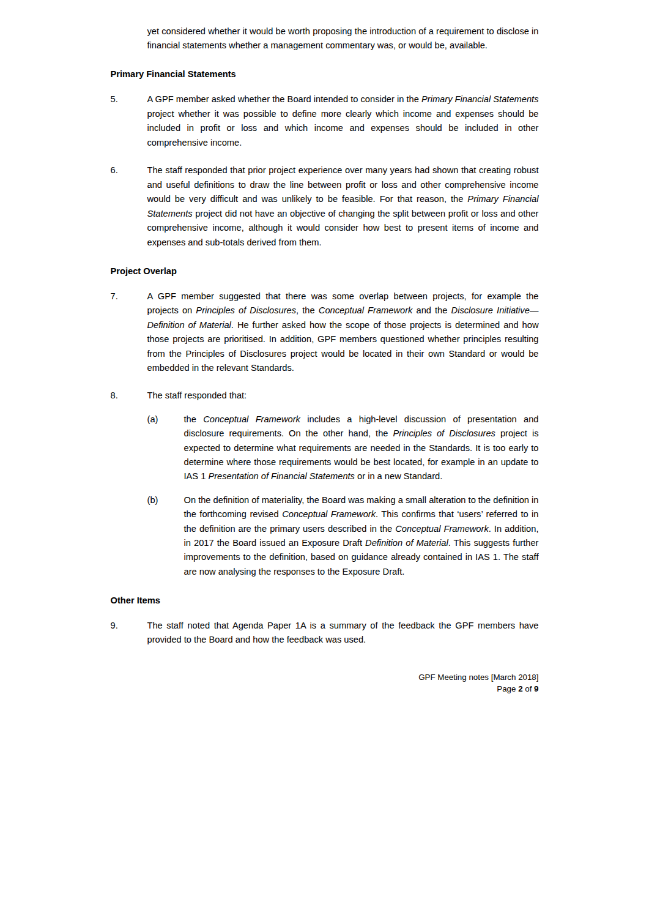yet considered whether it would be worth proposing the introduction of a requirement to disclose in financial statements whether a management commentary was, or would be, available.
Primary Financial Statements
5. A GPF member asked whether the Board intended to consider in the Primary Financial Statements project whether it was possible to define more clearly which income and expenses should be included in profit or loss and which income and expenses should be included in other comprehensive income.
6. The staff responded that prior project experience over many years had shown that creating robust and useful definitions to draw the line between profit or loss and other comprehensive income would be very difficult and was unlikely to be feasible. For that reason, the Primary Financial Statements project did not have an objective of changing the split between profit or loss and other comprehensive income, although it would consider how best to present items of income and expenses and sub-totals derived from them.
Project Overlap
7. A GPF member suggested that there was some overlap between projects, for example the projects on Principles of Disclosures, the Conceptual Framework and the Disclosure Initiative—Definition of Material. He further asked how the scope of those projects is determined and how those projects are prioritised. In addition, GPF members questioned whether principles resulting from the Principles of Disclosures project would be located in their own Standard or would be embedded in the relevant Standards.
8. The staff responded that:
(a) the Conceptual Framework includes a high-level discussion of presentation and disclosure requirements. On the other hand, the Principles of Disclosures project is expected to determine what requirements are needed in the Standards. It is too early to determine where those requirements would be best located, for example in an update to IAS 1 Presentation of Financial Statements or in a new Standard.
(b) On the definition of materiality, the Board was making a small alteration to the definition in the forthcoming revised Conceptual Framework. This confirms that ‘users’ referred to in the definition are the primary users described in the Conceptual Framework. In addition, in 2017 the Board issued an Exposure Draft Definition of Material. This suggests further improvements to the definition, based on guidance already contained in IAS 1. The staff are now analysing the responses to the Exposure Draft.
Other Items
9. The staff noted that Agenda Paper 1A is a summary of the feedback the GPF members have provided to the Board and how the feedback was used.
GPF Meeting notes [March 2018]
Page 2 of 9